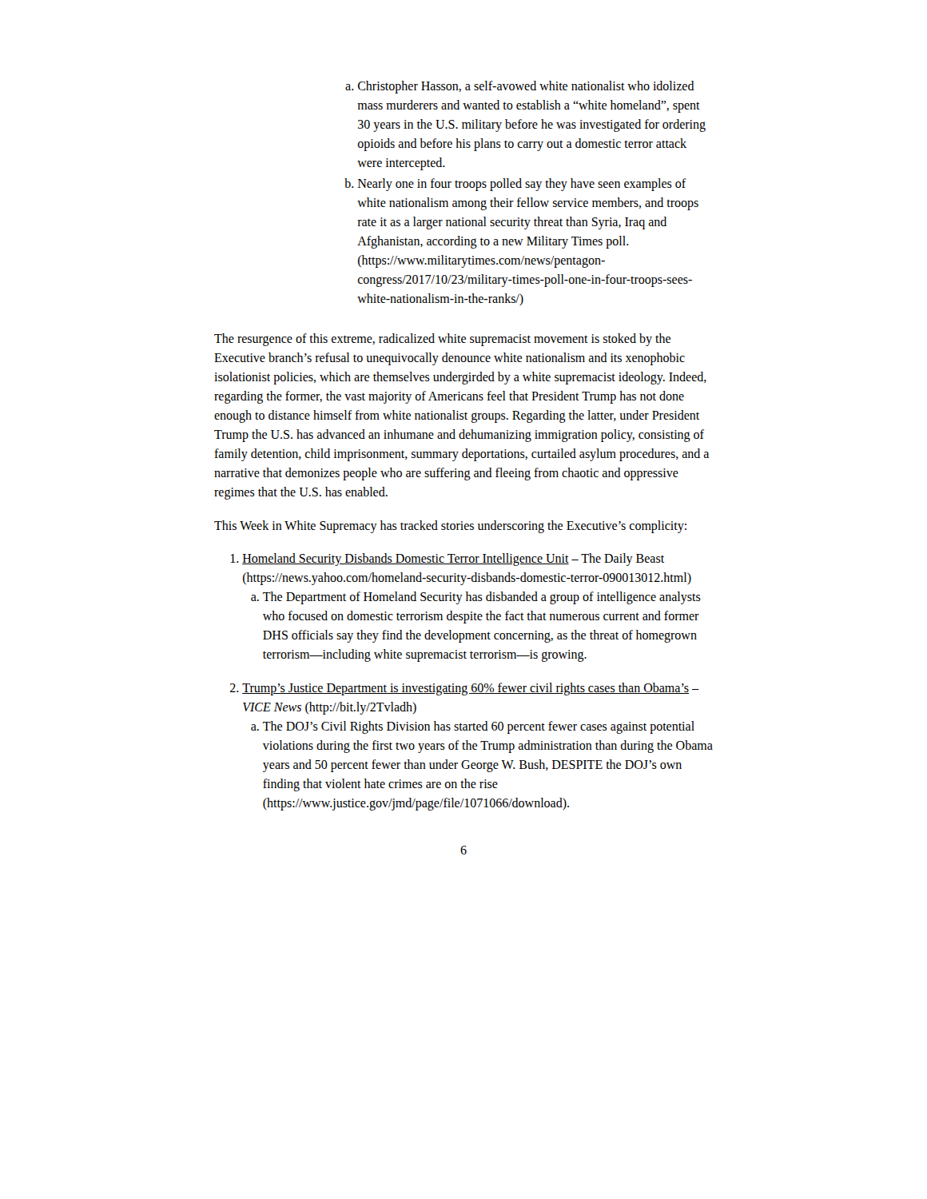Christopher Hasson, a self-avowed white nationalist who idolized mass murderers and wanted to establish a “white homeland”, spent 30 years in the U.S. military before he was investigated for ordering opioids and before his plans to carry out a domestic terror attack were intercepted.
Nearly one in four troops polled say they have seen examples of white nationalism among their fellow service members, and troops rate it as a larger national security threat than Syria, Iraq and Afghanistan, according to a new Military Times poll.
(https://www.militarytimes.com/news/pentagon-congress/2017/10/23/military-times-poll-one-in-four-troops-sees-white-nationalism-in-the-ranks/)
The resurgence of this extreme, radicalized white supremacist movement is stoked by the Executive branch’s refusal to unequivocally denounce white nationalism and its xenophobic isolationist policies, which are themselves undergirded by a white supremacist ideology. Indeed, regarding the former, the vast majority of Americans feel that President Trump has not done enough to distance himself from white nationalist groups. Regarding the latter, under President Trump the U.S. has advanced an inhumane and dehumanizing immigration policy, consisting of family detention, child imprisonment, summary deportations, curtailed asylum procedures, and a narrative that demonizes people who are suffering and fleeing from chaotic and oppressive regimes that the U.S. has enabled.
This Week in White Supremacy has tracked stories underscoring the Executive’s complicity:
Homeland Security Disbands Domestic Terror Intelligence Unit – The Daily Beast (https://news.yahoo.com/homeland-security-disbands-domestic-terror-090013012.html)
The Department of Homeland Security has disbanded a group of intelligence analysts who focused on domestic terrorism despite the fact that numerous current and former DHS officials say they find the development concerning, as the threat of homegrown terrorism—including white supremacist terrorism—is growing.
Trump’s Justice Department is investigating 60% fewer civil rights cases than Obama’s – VICE News (http://bit.ly/2Tvladh)
The DOJ’s Civil Rights Division has started 60 percent fewer cases against potential violations during the first two years of the Trump administration than during the Obama years and 50 percent fewer than under George W. Bush, DESPITE the DOJ’s own finding that violent hate crimes are on the rise (https://www.justice.gov/jmd/page/file/1071066/download).
6